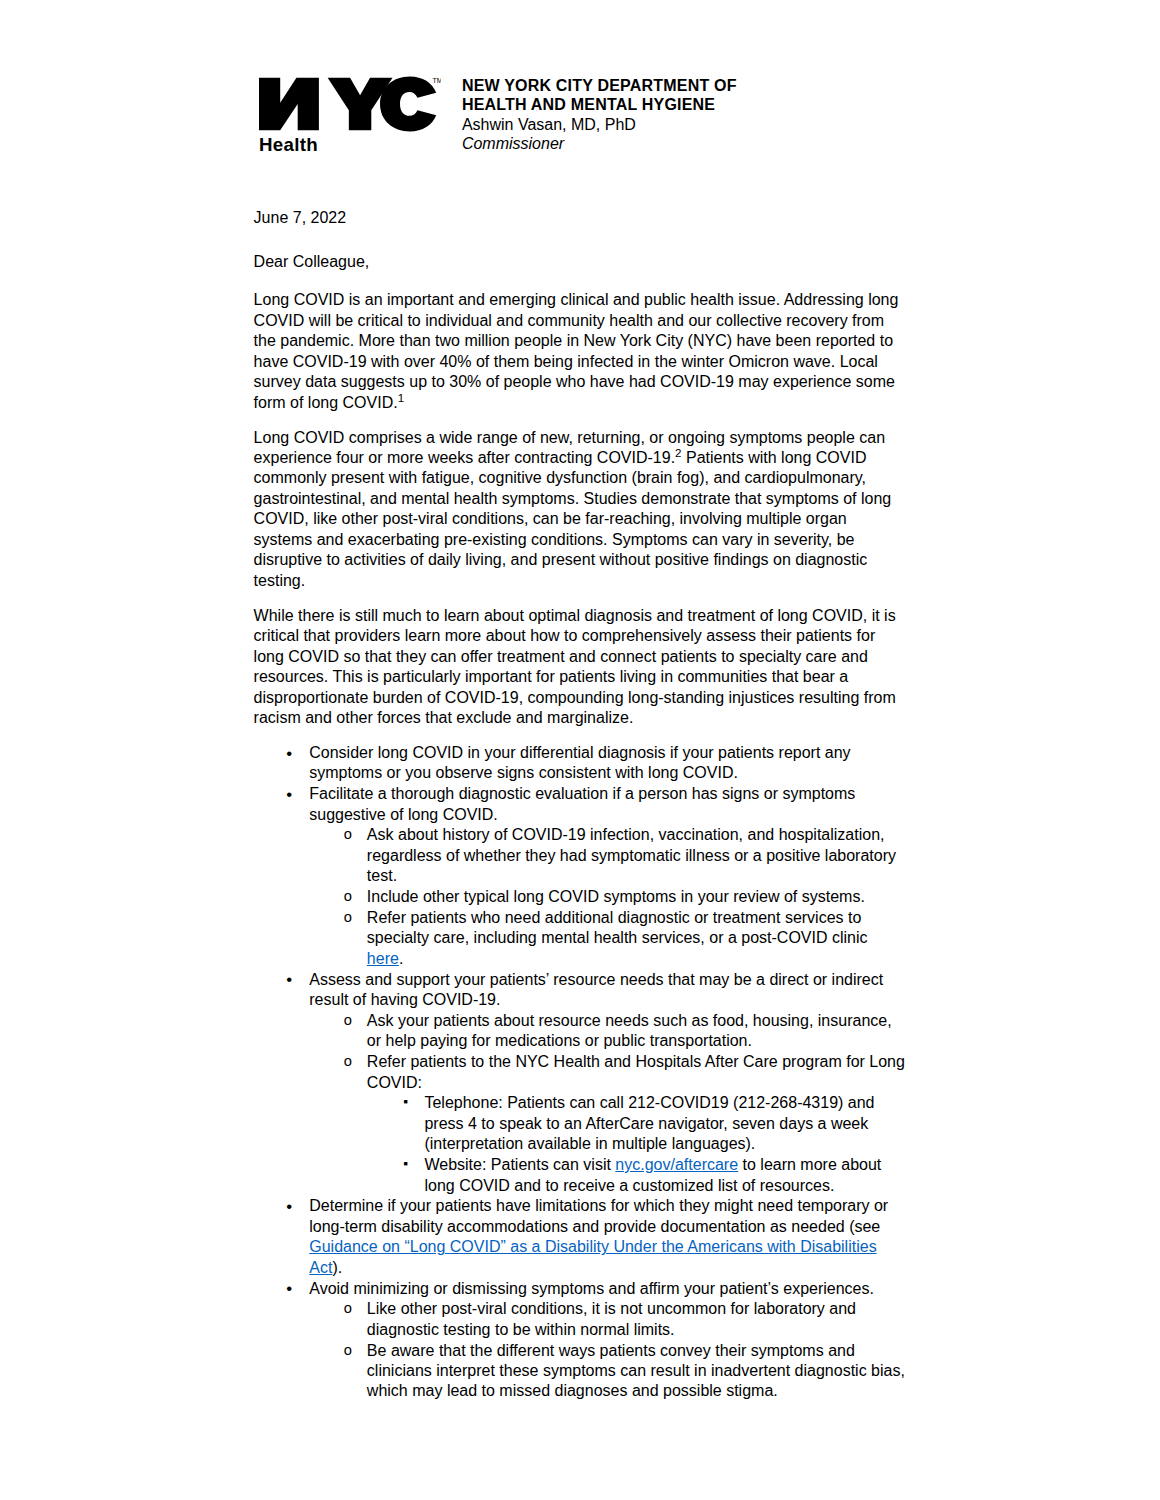TM Health
NEW YORK CITY DEPARTMENT OF
HEALTH AND MENTAL HYGIENE
Ashwin Vasan, MD, PhD
Commissioner
June 7, 2022
Dear Colleague,
Long COVID is an important and emerging clinical and public health issue. Addressing long COVID will be critical to individual and community health and our collective recovery from the pandemic. More than two million people in New York City (NYC) have been reported to have COVID-19 with over 40% of them being infected in the winter Omicron wave. Local survey data suggests up to 30% of people who have had COVID-19 may experience some form of long COVID.1
Long COVID comprises a wide range of new, returning, or ongoing symptoms people can experience four or more weeks after contracting COVID-19.2 Patients with long COVID commonly present with fatigue, cognitive dysfunction (brain fog), and cardiopulmonary, gastrointestinal, and mental health symptoms. Studies demonstrate that symptoms of long COVID, like other post-viral conditions, can be far-reaching, involving multiple organ systems and exacerbating pre-existing conditions. Symptoms can vary in severity, be disruptive to activities of daily living, and present without positive findings on diagnostic testing.
While there is still much to learn about optimal diagnosis and treatment of long COVID, it is critical that providers learn more about how to comprehensively assess their patients for long COVID so that they can offer treatment and connect patients to specialty care and resources. This is particularly important for patients living in communities that bear a disproportionate burden of COVID-19, compounding long-standing injustices resulting from racism and other forces that exclude and marginalize.
Consider long COVID in your differential diagnosis if your patients report any symptoms or you observe signs consistent with long COVID.
Facilitate a thorough diagnostic evaluation if a person has signs or symptoms suggestive of long COVID.
Ask about history of COVID-19 infection, vaccination, and hospitalization, regardless of whether they had symptomatic illness or a positive laboratory test.
Include other typical long COVID symptoms in your review of systems.
Refer patients who need additional diagnostic or treatment services to specialty care, including mental health services, or a post-COVID clinic here.
Assess and support your patients’ resource needs that may be a direct or indirect result of having COVID-19.
Ask your patients about resource needs such as food, housing, insurance, or help paying for medications or public transportation.
Refer patients to the NYC Health and Hospitals After Care program for Long COVID:
Telephone: Patients can call 212-COVID19 (212-268-4319) and press 4 to speak to an AfterCare navigator, seven days a week (interpretation available in multiple languages).
Website: Patients can visit nyc.gov/aftercare to learn more about long COVID and to receive a customized list of resources.
Determine if your patients have limitations for which they might need temporary or long-term disability accommodations and provide documentation as needed (see Guidance on “Long COVID” as a Disability Under the Americans with Disabilities Act).
Avoid minimizing or dismissing symptoms and affirm your patient’s experiences.
Like other post-viral conditions, it is not uncommon for laboratory and diagnostic testing to be within normal limits.
Be aware that the different ways patients convey their symptoms and clinicians interpret these symptoms can result in inadvertent diagnostic bias, which may lead to missed diagnoses and possible stigma.